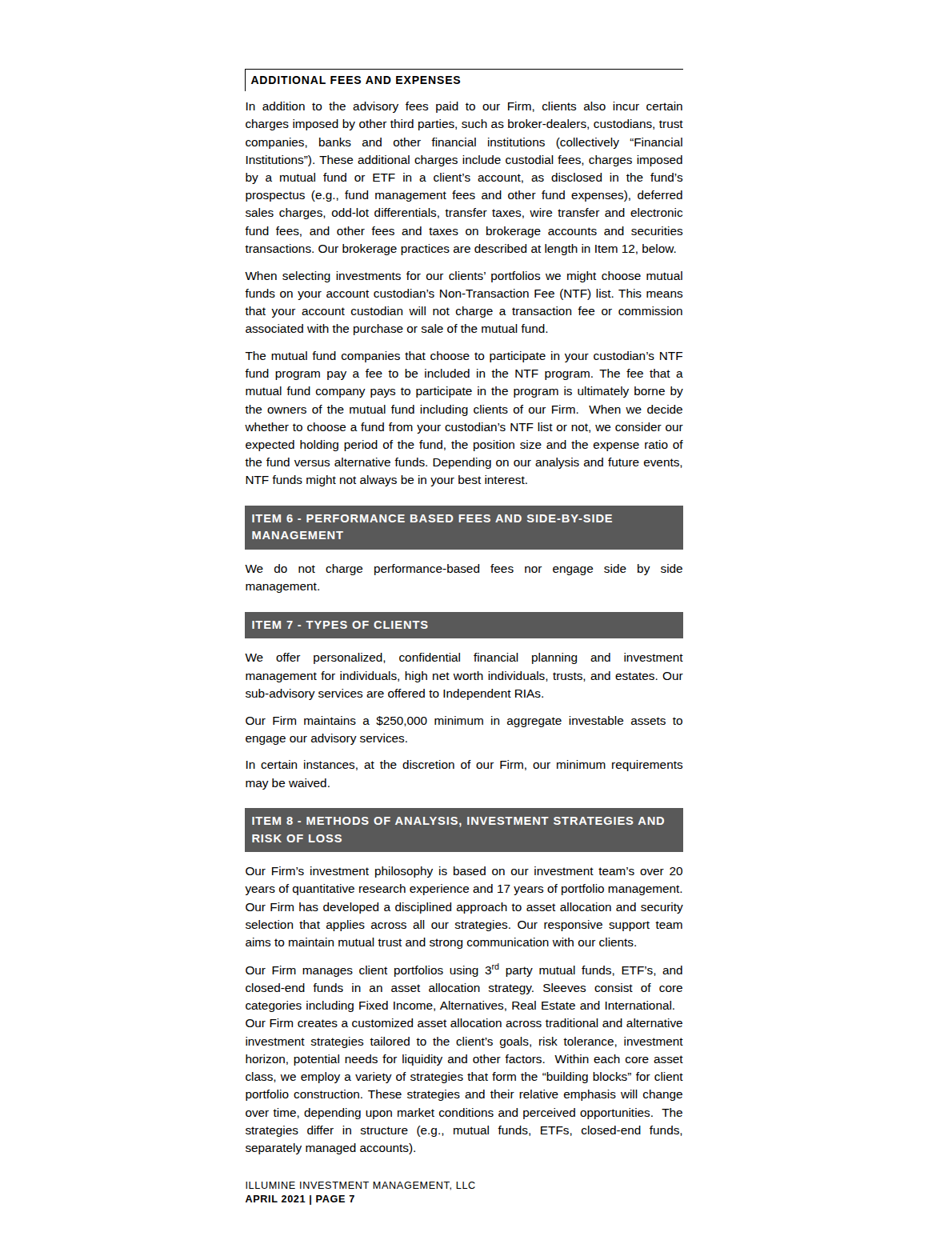ADDITIONAL FEES AND EXPENSES
In addition to the advisory fees paid to our Firm, clients also incur certain charges imposed by other third parties, such as broker-dealers, custodians, trust companies, banks and other financial institutions (collectively “Financial Institutions”). These additional charges include custodial fees, charges imposed by a mutual fund or ETF in a client’s account, as disclosed in the fund’s prospectus (e.g., fund management fees and other fund expenses), deferred sales charges, odd-lot differentials, transfer taxes, wire transfer and electronic fund fees, and other fees and taxes on brokerage accounts and securities transactions. Our brokerage practices are described at length in Item 12, below.
When selecting investments for our clients’ portfolios we might choose mutual funds on your account custodian’s Non-Transaction Fee (NTF) list. This means that your account custodian will not charge a transaction fee or commission associated with the purchase or sale of the mutual fund.
The mutual fund companies that choose to participate in your custodian’s NTF fund program pay a fee to be included in the NTF program. The fee that a mutual fund company pays to participate in the program is ultimately borne by the owners of the mutual fund including clients of our Firm. When we decide whether to choose a fund from your custodian’s NTF list or not, we consider our expected holding period of the fund, the position size and the expense ratio of the fund versus alternative funds. Depending on our analysis and future events, NTF funds might not always be in your best interest.
ITEM 6 - PERFORMANCE BASED FEES AND SIDE-BY-SIDE MANAGEMENT
We do not charge performance-based fees nor engage side by side management.
ITEM 7 - TYPES OF CLIENTS
We offer personalized, confidential financial planning and investment management for individuals, high net worth individuals, trusts, and estates. Our sub-advisory services are offered to Independent RIAs.
Our Firm maintains a $250,000 minimum in aggregate investable assets to engage our advisory services.
In certain instances, at the discretion of our Firm, our minimum requirements may be waived.
ITEM 8 - METHODS OF ANALYSIS, INVESTMENT STRATEGIES AND RISK OF LOSS
Our Firm’s investment philosophy is based on our investment team’s over 20 years of quantitative research experience and 17 years of portfolio management. Our Firm has developed a disciplined approach to asset allocation and security selection that applies across all our strategies. Our responsive support team aims to maintain mutual trust and strong communication with our clients.
Our Firm manages client portfolios using 3rd party mutual funds, ETF’s, and closed-end funds in an asset allocation strategy. Sleeves consist of core categories including Fixed Income, Alternatives, Real Estate and International. Our Firm creates a customized asset allocation across traditional and alternative investment strategies tailored to the client’s goals, risk tolerance, investment horizon, potential needs for liquidity and other factors. Within each core asset class, we employ a variety of strategies that form the “building blocks” for client portfolio construction. These strategies and their relative emphasis will change over time, depending upon market conditions and perceived opportunities. The strategies differ in structure (e.g., mutual funds, ETFs, closed-end funds, separately managed accounts).
ILLUMINE INVESTMENT MANAGEMENT, LLC
APRIL 2021 | PAGE 7